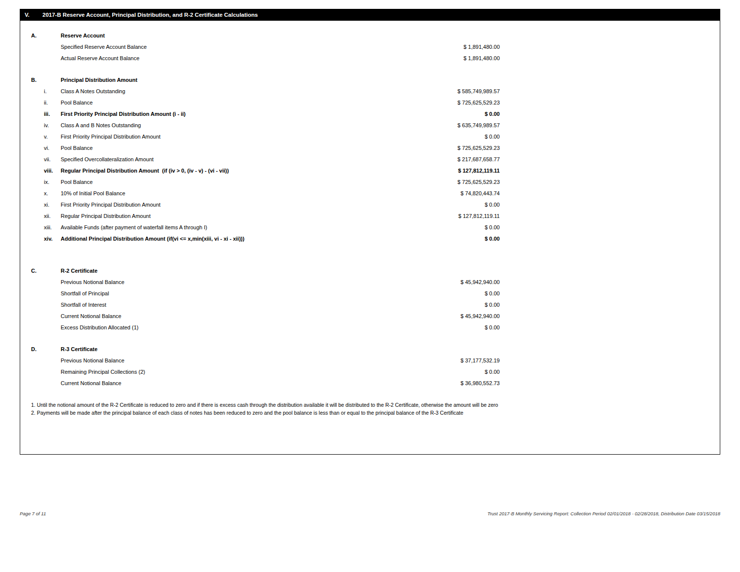V. 2017-B Reserve Account, Principal Distribution, and R-2 Certificate Calculations
| A. | | Reserve Account | | |
| | | Specified Reserve Account Balance | $ 1,891,480.00 | |
| | | Actual Reserve Account Balance | $ 1,891,480.00 | |
| B. | | Principal Distribution Amount | | |
| | i. | Class A Notes Outstanding | $ 585,749,989.57 | |
| | ii. | Pool Balance | $ 725,625,529.23 | |
| | iii. | First Priority Principal Distribution Amount (i - ii) | $ 0.00 | |
| | iv. | Class A and B Notes Outstanding | $ 635,749,989.57 | |
| | v. | First Priority Principal Distribution Amount | $ 0.00 | |
| | vi. | Pool Balance | $ 725,625,529.23 | |
| | vii. | Specified Overcollateralization Amount | $ 217,687,658.77 | |
| | viii. | Regular Principal Distribution Amount (if (iv > 0, (iv - v) - (vi - vii)) | $ 127,812,119.11 | |
| | ix. | Pool Balance | $ 725,625,529.23 | |
| | x. | 10% of Initial Pool Balance | $ 74,820,443.74 | |
| | xi. | First Priority Principal Distribution Amount | $ 0.00 | |
| | xii. | Regular Principal Distribution Amount | $ 127,812,119.11 | |
| | xiii. | Available Funds (after payment of waterfall items A through I) | $ 0.00 | |
| | xiv. | Additional Principal Distribution Amount (if(vi <= x,min(xiii, vi - xi - xii))) | $ 0.00 | |
| C. | | R-2 Certificate | | |
| | | Previous Notional Balance | $ 45,942,940.00 | |
| | | Shortfall of Principal | $ 0.00 | |
| | | Shortfall of Interest | $ 0.00 | |
| | | Current Notional Balance | $ 45,942,940.00 | |
| | | Excess Distribution Allocated (1) | $ 0.00 | |
| D. | | R-3 Certificate | | |
| | | Previous Notional Balance | $ 37,177,532.19 | |
| | | Remaining Principal Collections (2) | $ 0.00 | |
| | | Current Notional Balance | $ 36,980,552.73 | |
1. Until the notional amount of the R-2 Certificate is reduced to zero and if there is excess cash through the distribution available it will be distributed to the R-2 Certificate, otherwise the amount will be zero
2. Payments will be made after the principal balance of each class of notes has been reduced to zero and the pool balance is less than or equal to the principal balance of the R-3 Certificate
Page 7 of 11
Trust 2017-B Monthly Servicing Report: Collection Period 02/01/2018 - 02/28/2018, Distribution Date 03/15/2018